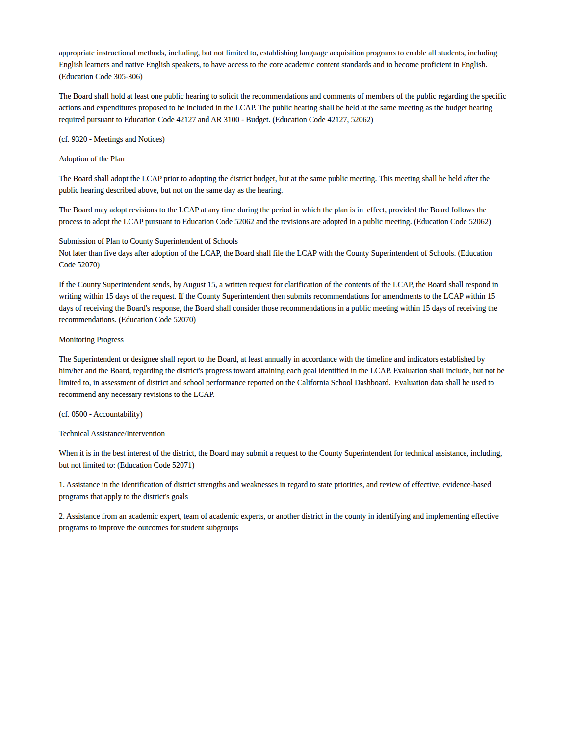appropriate instructional methods, including, but not limited to, establishing language acquisition programs to enable all students, including English learners and native English speakers, to have access to the core academic content standards and to become proficient in English. (Education Code 305-306)
The Board shall hold at least one public hearing to solicit the recommendations and comments of members of the public regarding the specific actions and expenditures proposed to be included in the LCAP. The public hearing shall be held at the same meeting as the budget hearing required pursuant to Education Code 42127 and AR 3100 - Budget. (Education Code 42127, 52062)
(cf. 9320 - Meetings and Notices)
Adoption of the Plan
The Board shall adopt the LCAP prior to adopting the district budget, but at the same public meeting. This meeting shall be held after the public hearing described above, but not on the same day as the hearing.
The Board may adopt revisions to the LCAP at any time during the period in which the plan is in effect, provided the Board follows the process to adopt the LCAP pursuant to Education Code 52062 and the revisions are adopted in a public meeting. (Education Code 52062)
Submission of Plan to County Superintendent of Schools
Not later than five days after adoption of the LCAP, the Board shall file the LCAP with the County Superintendent of Schools. (Education Code 52070)
If the County Superintendent sends, by August 15, a written request for clarification of the contents of the LCAP, the Board shall respond in writing within 15 days of the request. If the County Superintendent then submits recommendations for amendments to the LCAP within 15 days of receiving the Board's response, the Board shall consider those recommendations in a public meeting within 15 days of receiving the recommendations. (Education Code 52070)
Monitoring Progress
The Superintendent or designee shall report to the Board, at least annually in accordance with the timeline and indicators established by him/her and the Board, regarding the district's progress toward attaining each goal identified in the LCAP. Evaluation shall include, but not be limited to, in assessment of district and school performance reported on the California School Dashboard. Evaluation data shall be used to recommend any necessary revisions to the LCAP.
(cf. 0500 - Accountability)
Technical Assistance/Intervention
When it is in the best interest of the district, the Board may submit a request to the County Superintendent for technical assistance, including, but not limited to: (Education Code 52071)
1. Assistance in the identification of district strengths and weaknesses in regard to state priorities, and review of effective, evidence-based programs that apply to the district's goals
2. Assistance from an academic expert, team of academic experts, or another district in the county in identifying and implementing effective programs to improve the outcomes for student subgroups